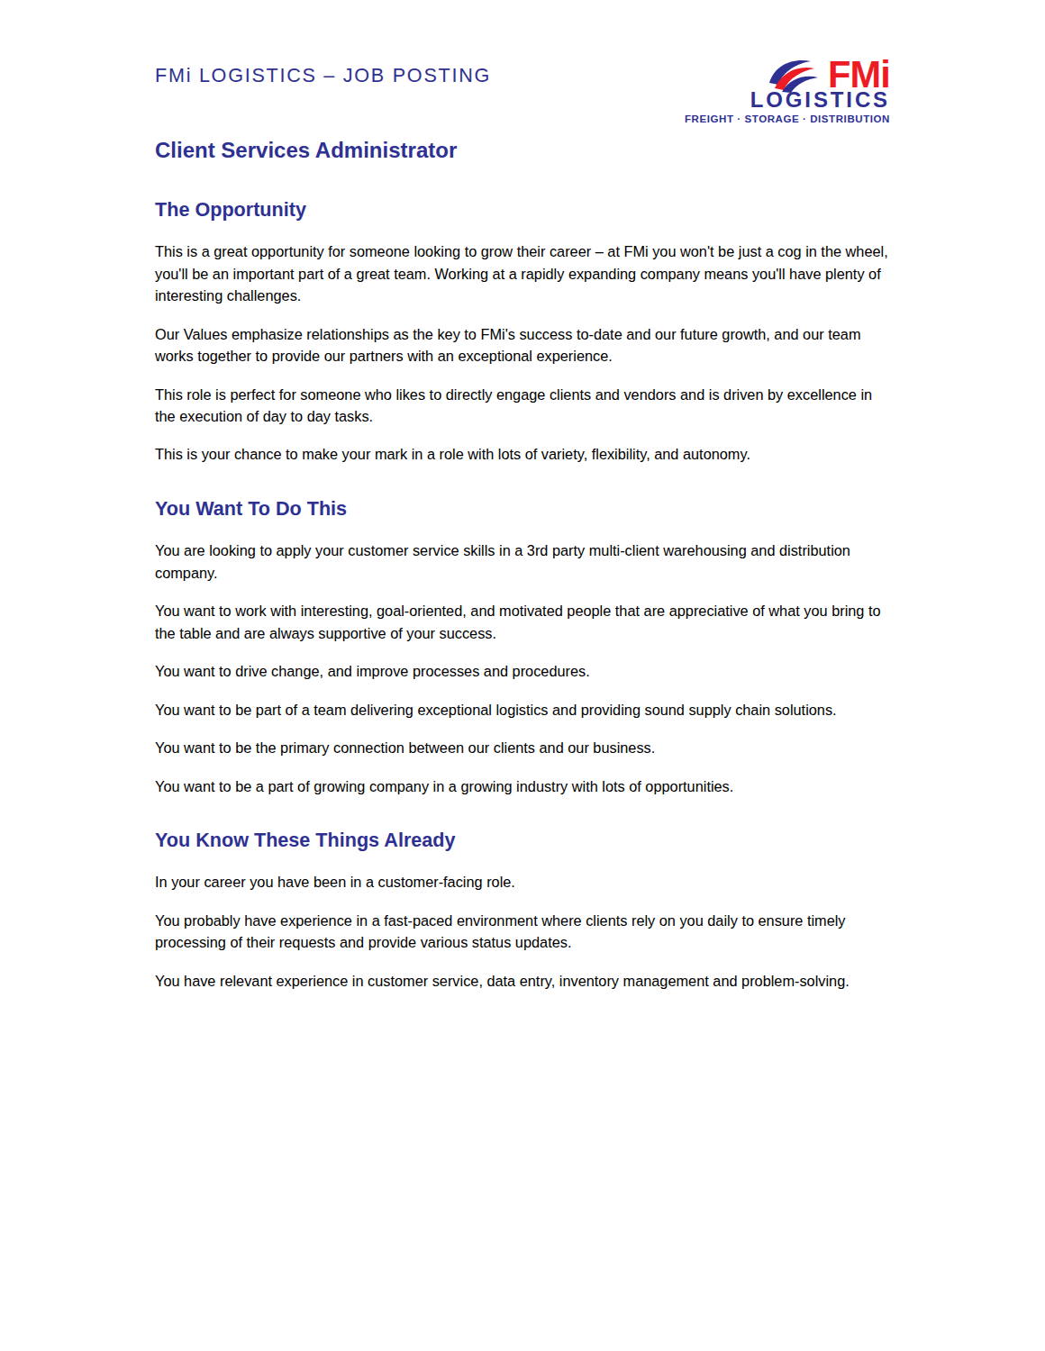FMi LOGISTICS – JOB POSTING
FMi LOGISTICS FREIGHT · STORAGE · DISTRIBUTION
Client Services Administrator
The Opportunity
This is a great opportunity for someone looking to grow their career – at FMi you won't be just a cog in the wheel, you'll be an important part of a great team. Working at a rapidly expanding company means you'll have plenty of interesting challenges.
Our Values emphasize relationships as the key to FMi's success to-date and our future growth, and our team works together to provide our partners with an exceptional experience.
This role is perfect for someone who likes to directly engage clients and vendors and is driven by excellence in the execution of day to day tasks.
This is your chance to make your mark in a role with lots of variety, flexibility, and autonomy.
You Want To Do This
You are looking to apply your customer service skills in a 3rd party multi-client warehousing and distribution company.
You want to work with interesting, goal-oriented, and motivated people that are appreciative of what you bring to the table and are always supportive of your success.
You want to drive change, and improve processes and procedures.
You want to be part of a team delivering exceptional logistics and providing sound supply chain solutions.
You want to be the primary connection between our clients and our business.
You want to be a part of growing company in a growing industry with lots of opportunities.
You Know These Things Already
In your career you have been in a customer-facing role.
You probably have experience in a fast-paced environment where clients rely on you daily to ensure timely processing of their requests and provide various status updates.
You have relevant experience in customer service, data entry, inventory management and problem-solving.